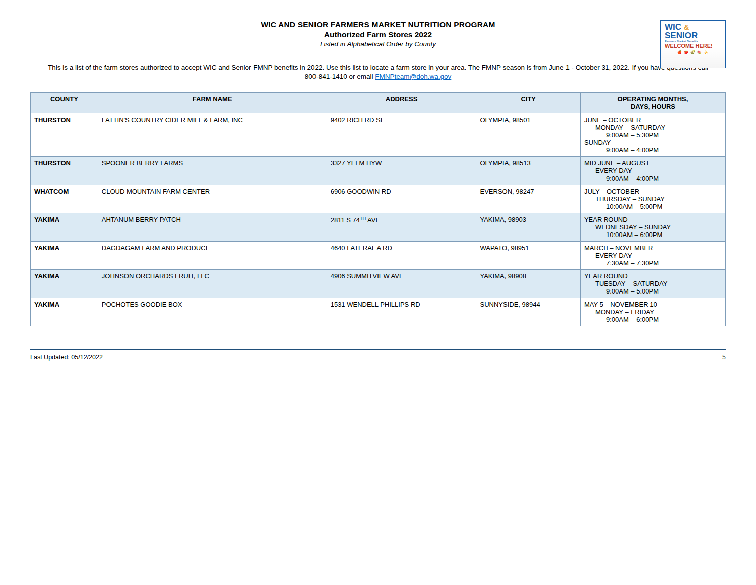WIC &
SENIOR
Farmers Market Benefits
WELCOME HERE!
🍎 🍅 🥑 🍉 🍌
WIC AND SENIOR FARMERS MARKET NUTRITION PROGRAM
Authorized Farm Stores 2022
Listed in Alphabetical Order by County
This is a list of the farm stores authorized to accept WIC and Senior FMNP benefits in 2022. Use this list to locate a farm store in your area. The FMNP season is from June 1 - October 31, 2022. If you have questions call 800-841-1410 or email FMNPteam@doh.wa.gov
| COUNTY | FARM NAME | ADDRESS | CITY | OPERATING MONTHS, DAYS, HOURS |
| --- | --- | --- | --- | --- |
| THURSTON | LATTIN'S COUNTRY CIDER MILL & FARM, INC | 9402 RICH RD SE | OLYMPIA, 98501 | JUNE – OCTOBER MONDAY – SATURDAY 9:00AM – 5:30PM SUNDAY 9:00AM – 4:00PM |
| THURSTON | SPOONER BERRY FARMS | 3327 YELM HYW | OLYMPIA, 98513 | MID JUNE – AUGUST EVERY DAY 9:00AM – 4:00PM |
| WHATCOM | CLOUD MOUNTAIN FARM CENTER | 6906 GOODWIN RD | EVERSON, 98247 | JULY – OCTOBER THURSDAY – SUNDAY 10:00AM – 5:00PM |
| YAKIMA | AHTANUM BERRY PATCH | 2811 S 74 TH AVE | YAKIMA, 98903 | YEAR ROUND WEDNESDAY – SUNDAY 10:00AM – 6:00PM |
| YAKIMA | DAGDAGAM FARM AND PRODUCE | 4640 LATERAL A RD | WAPATO, 98951 | MARCH – NOVEMBER EVERY DAY 7:30AM – 7:30PM |
| YAKIMA | JOHNSON ORCHARDS FRUIT, LLC | 4906 SUMMITVIEW AVE | YAKIMA, 98908 | YEAR ROUND TUESDAY – SATURDAY 9:00AM – 5:00PM |
| YAKIMA | POCHOTES GOODIE BOX | 1531 WENDELL PHILLIPS RD | SUNNYSIDE, 98944 | MAY 5 – NOVEMBER 10 MONDAY – FRIDAY 9:00AM – 6:00PM |
Last Updated: 05/12/2022
5